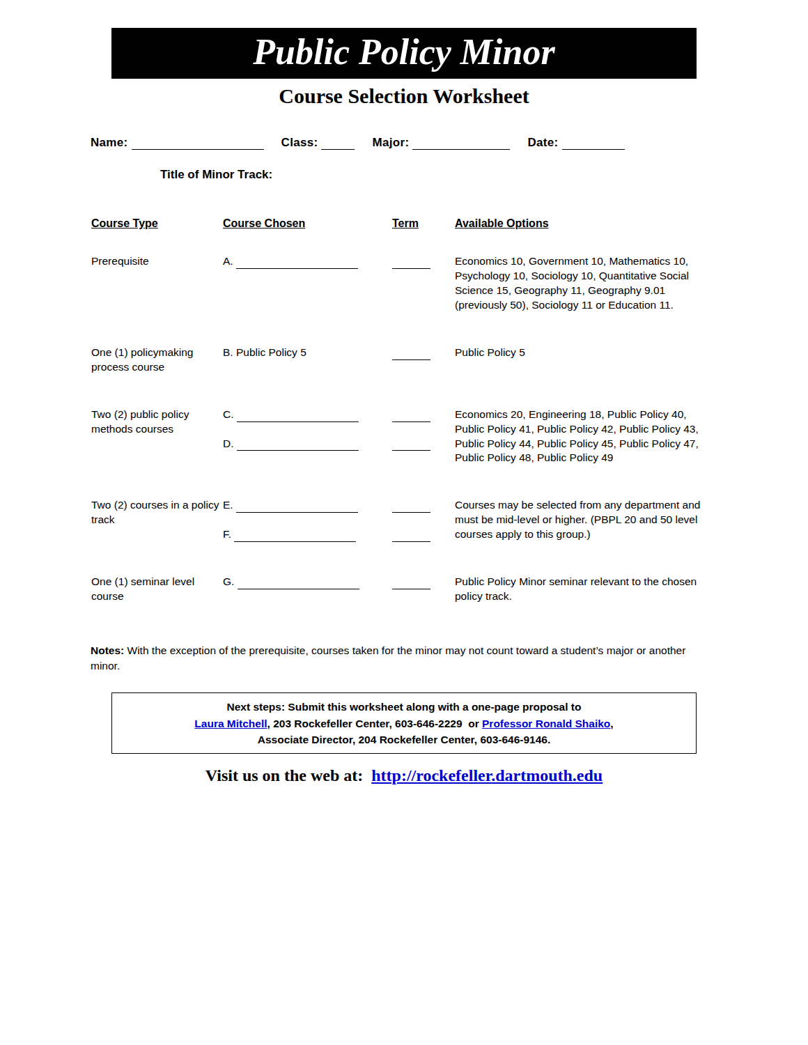Public Policy Minor
Course Selection Worksheet
Name: Class: Major: Date:
Title of Minor Track:
| Course Type | Course Chosen | Term | Available Options |
| --- | --- | --- | --- |
| Prerequisite | A. | | Economics 10, Government 10, Mathematics 10, Psychology 10, Sociology 10, Quantitative Social Science 15, Geography 11, Geography 9.01 (previously 50), Sociology 11 or Education 11. |
| One (1) policymaking process course | B. Public Policy 5 | | Public Policy 5 |
| Two (2) public policy methods courses | C. D. | | Economics 20, Engineering 18, Public Policy 40, Public Policy 41, Public Policy 42, Public Policy 43, Public Policy 44, Public Policy 45, Public Policy 47, Public Policy 48, Public Policy 49 |
| Two (2) courses in a policy track | E. F. | | Courses may be selected from any department and must be mid-level or higher. (PBPL 20 and 50 level courses apply to this group.) |
| One (1) seminar level course | G. | | Public Policy Minor seminar relevant to the chosen policy track. |
Notes: With the exception of the prerequisite, courses taken for the minor may not count toward a student’s major or another minor.
Next steps: Submit this worksheet along with a one-page proposal to
Laura Mitchell, 203 Rockefeller Center, 603-646-2229 or Professor Ronald Shaiko,
Associate Director, 204 Rockefeller Center, 603-646-9146.
Visit us on the web at: http://rockefeller.dartmouth.edu